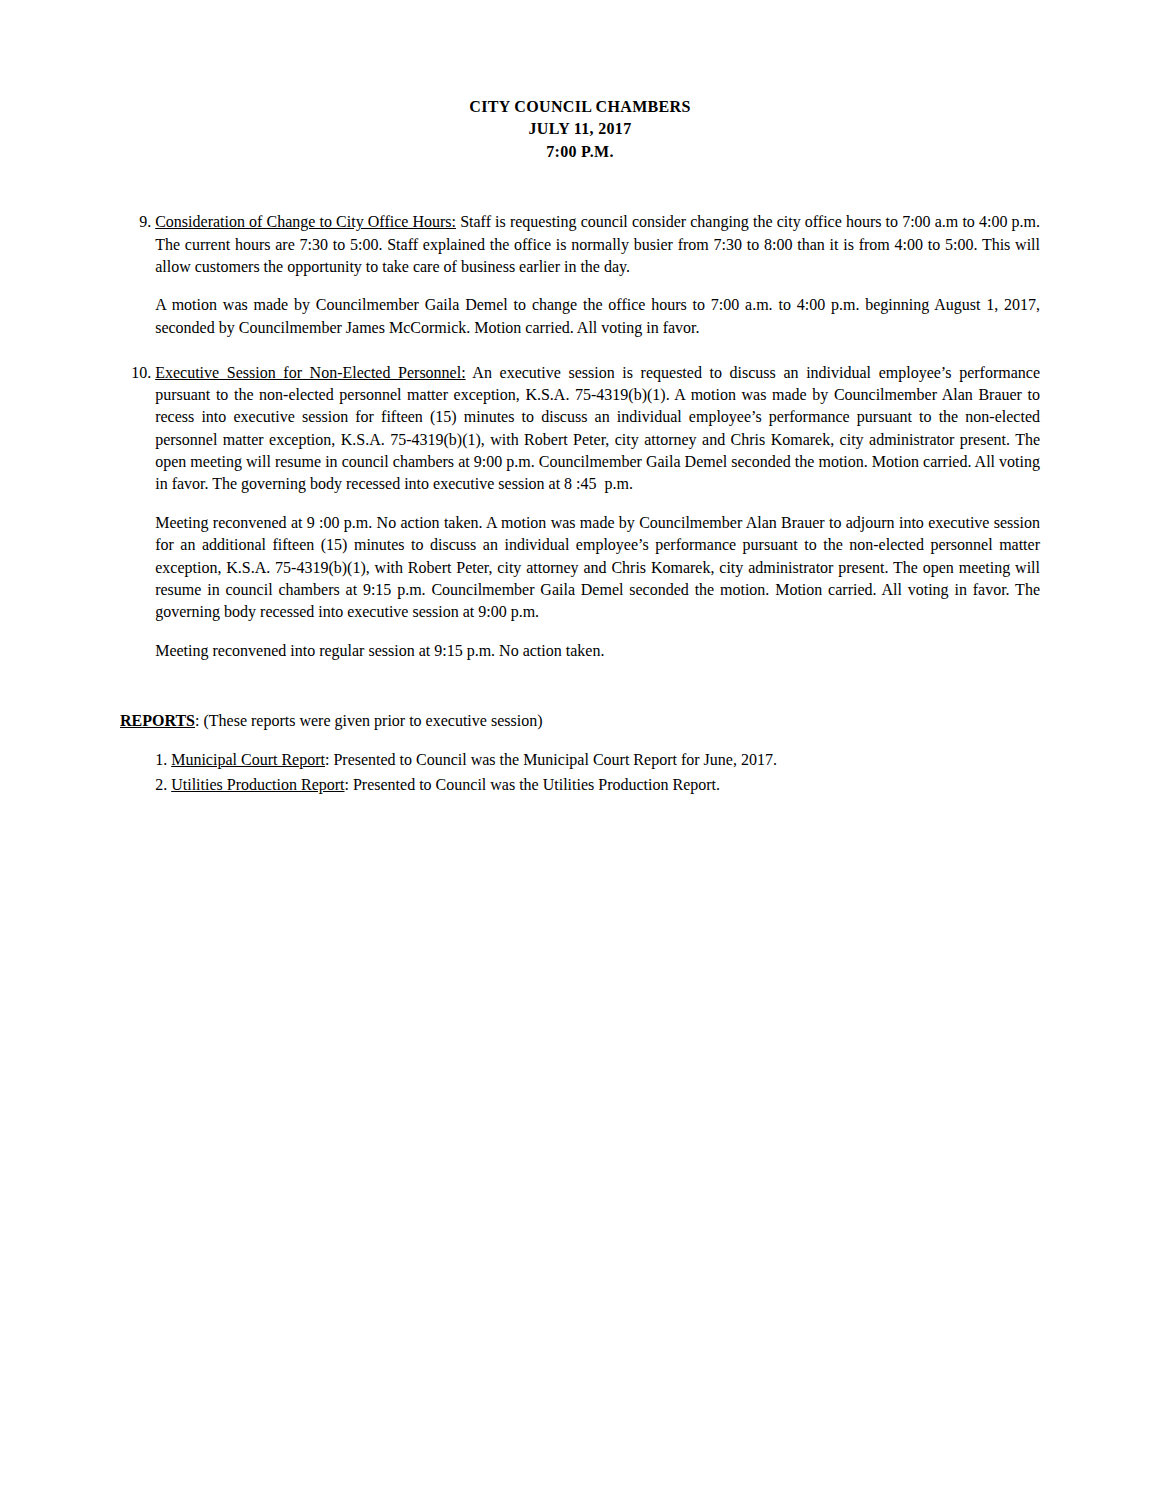CITY COUNCIL CHAMBERS
JULY 11, 2017
7:00 P.M.
Consideration of Change to City Office Hours: Staff is requesting council consider changing the city office hours to 7:00 a.m to 4:00 p.m. The current hours are 7:30 to 5:00. Staff explained the office is normally busier from 7:30 to 8:00 than it is from 4:00 to 5:00. This will allow customers the opportunity to take care of business earlier in the day.
A motion was made by Councilmember Gaila Demel to change the office hours to 7:00 a.m. to 4:00 p.m. beginning August 1, 2017, seconded by Councilmember James McCormick. Motion carried. All voting in favor.
Executive Session for Non-Elected Personnel: An executive session is requested to discuss an individual employee’s performance pursuant to the non-elected personnel matter exception, K.S.A. 75-4319(b)(1). A motion was made by Councilmember Alan Brauer to recess into executive session for fifteen (15) minutes to discuss an individual employee’s performance pursuant to the non-elected personnel matter exception, K.S.A. 75-4319(b)(1), with Robert Peter, city attorney and Chris Komarek, city administrator present. The open meeting will resume in council chambers at 9:00 p.m. Councilmember Gaila Demel seconded the motion. Motion carried. All voting in favor. The governing body recessed into executive session at 8 :45 p.m.
Meeting reconvened at 9 :00 p.m. No action taken. A motion was made by Councilmember Alan Brauer to adjourn into executive session for an additional fifteen (15) minutes to discuss an individual employee’s performance pursuant to the non-elected personnel matter exception, K.S.A. 75-4319(b)(1), with Robert Peter, city attorney and Chris Komarek, city administrator present. The open meeting will resume in council chambers at 9:15 p.m. Councilmember Gaila Demel seconded the motion. Motion carried. All voting in favor. The governing body recessed into executive session at 9:00 p.m.
Meeting reconvened into regular session at 9:15 p.m. No action taken.
REPORTS: (These reports were given prior to executive session)
Municipal Court Report: Presented to Council was the Municipal Court Report for June, 2017.
Utilities Production Report: Presented to Council was the Utilities Production Report.